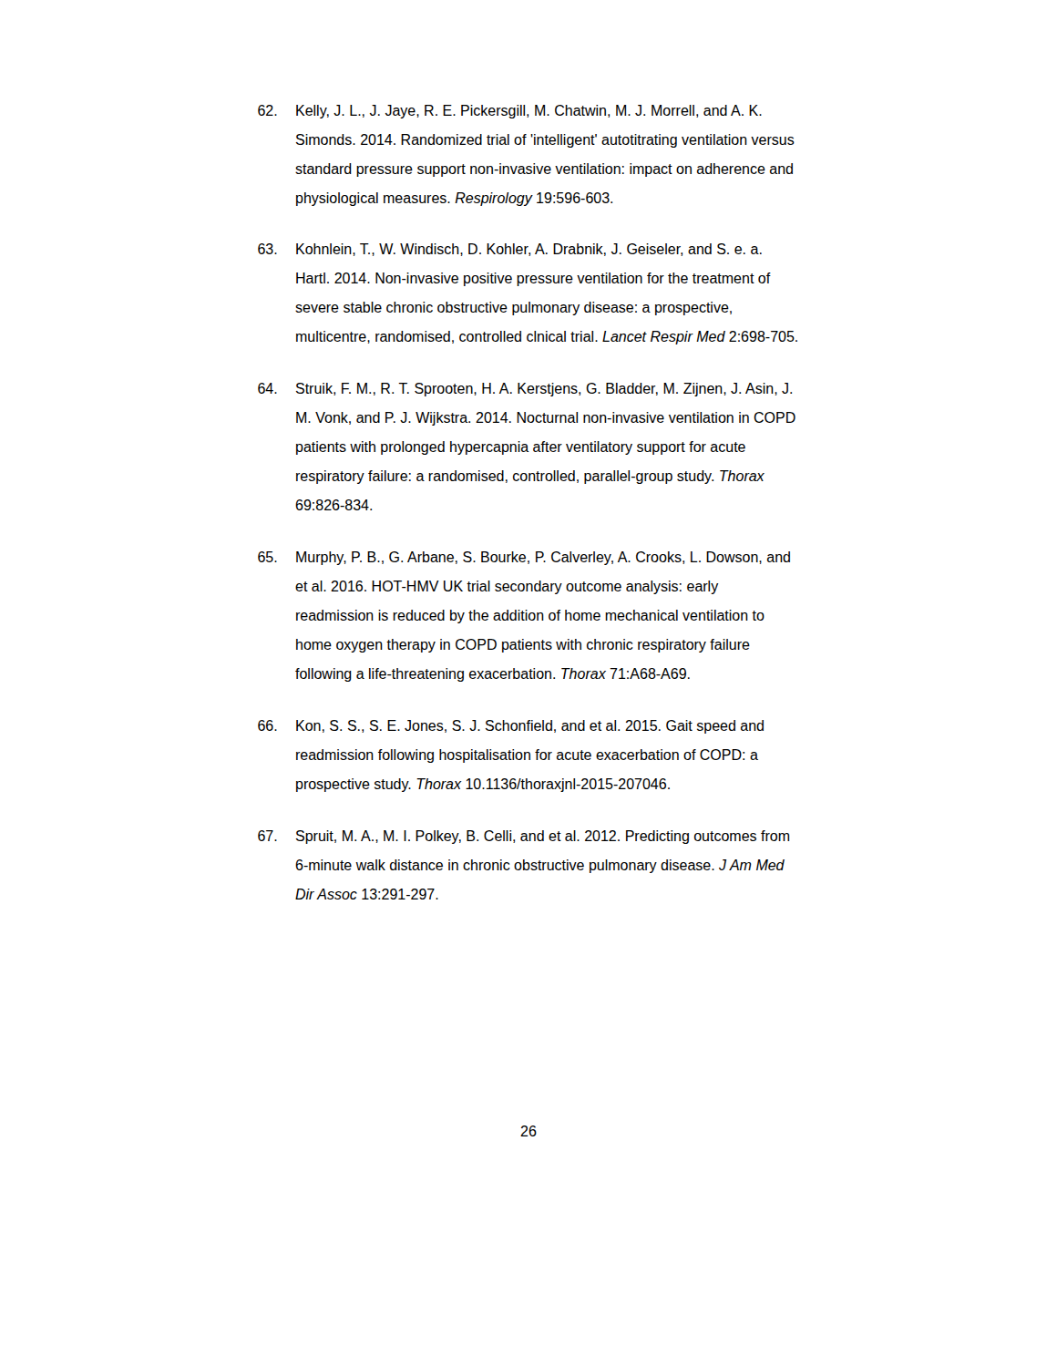62. Kelly, J. L., J. Jaye, R. E. Pickersgill, M. Chatwin, M. J. Morrell, and A. K. Simonds. 2014. Randomized trial of 'intelligent' autotitrating ventilation versus standard pressure support non-invasive ventilation: impact on adherence and physiological measures. Respirology 19:596-603.
63. Kohnlein, T., W. Windisch, D. Kohler, A. Drabnik, J. Geiseler, and S. e. a. Hartl. 2014. Non-invasive positive pressure ventilation for the treatment of severe stable chronic obstructive pulmonary disease: a prospective, multicentre, randomised, controlled clnical trial. Lancet Respir Med 2:698-705.
64. Struik, F. M., R. T. Sprooten, H. A. Kerstjens, G. Bladder, M. Zijnen, J. Asin, J. M. Vonk, and P. J. Wijkstra. 2014. Nocturnal non-invasive ventilation in COPD patients with prolonged hypercapnia after ventilatory support for acute respiratory failure: a randomised, controlled, parallel-group study. Thorax 69:826-834.
65. Murphy, P. B., G. Arbane, S. Bourke, P. Calverley, A. Crooks, L. Dowson, and et al. 2016. HOT-HMV UK trial secondary outcome analysis: early readmission is reduced by the addition of home mechanical ventilation to home oxygen therapy in COPD patients with chronic respiratory failure following a life-threatening exacerbation. Thorax 71:A68-A69.
66. Kon, S. S., S. E. Jones, S. J. Schonfield, and et al. 2015. Gait speed and readmission following hospitalisation for acute exacerbation of COPD: a prospective study. Thorax 10.1136/thoraxjnl-2015-207046.
67. Spruit, M. A., M. I. Polkey, B. Celli, and et al. 2012. Predicting outcomes from 6-minute walk distance in chronic obstructive pulmonary disease. J Am Med Dir Assoc 13:291-297.
26